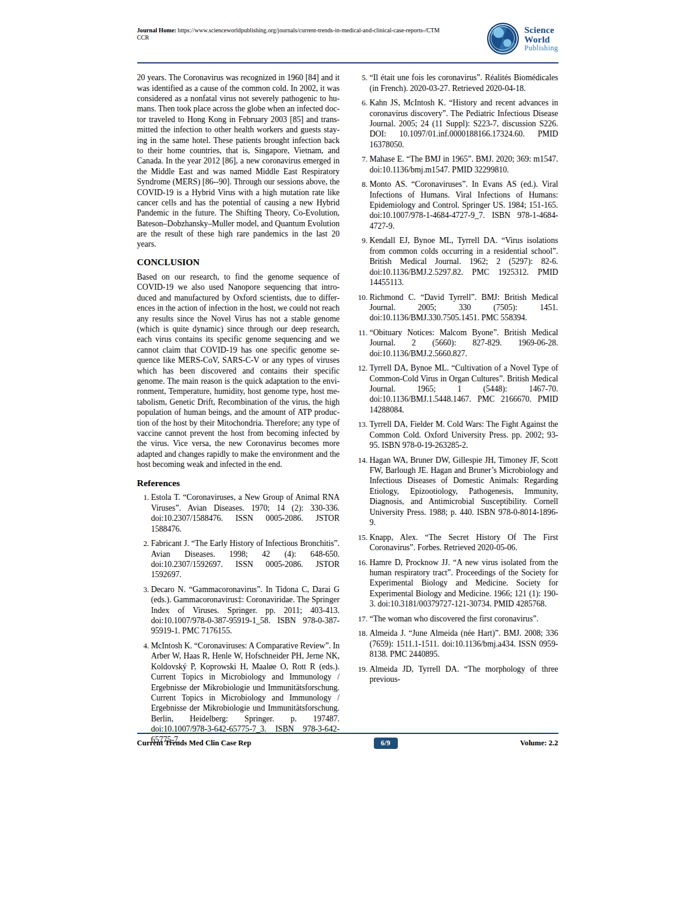Journal Home: https://www.scienceworldpublishing.org/journals/current-trends-in-medical-and-clinical-case-reports-/CTMCCR
Science
World
Publishing
20 years. The Coronavirus was recognized in 1960 [84] and it was identified as a cause of the common cold. In 2002, it was considered as a nonfatal virus not severely pathogenic to humans. Then took place across the globe when an infected doctor traveled to Hong Kong in February 2003 [85] and transmitted the infection to other health workers and guests staying in the same hotel. These patients brought infection back to their home countries, that is, Singapore, Vietnam, and Canada. In the year 2012 [86], a new coronavirus emerged in the Middle East and was named Middle East Respiratory Syndrome (MERS) [86--90]. Through our sessions above, the COVID-19 is a Hybrid Virus with a high mutation rate like cancer cells and has the potential of causing a new Hybrid Pandemic in the future. The Shifting Theory, Co-Evolution, Bateson–Dobzhansky–Muller model, and Quantum Evolution are the result of these high rare pandemics in the last 20 years.
CONCLUSION
Based on our research, to find the genome sequence of COVID-19 we also used Nanopore sequencing that introduced and manufactured by Oxford scientists, due to differences in the action of infection in the host, we could not reach any results since the Novel Virus has not a stable genome (which is quite dynamic) since through our deep research, each virus contains its specific genome sequencing and we cannot claim that COVID-19 has one specific genome sequence like MERS-CoV, SARS-C-V or any types of viruses which has been discovered and contains their specific genome. The main reason is the quick adaptation to the environment, Temperature, humidity, host genome type, host metabolism, Genetic Drift, Recombination of the virus, the high population of human beings, and the amount of ATP production of the host by their Mitochondria. Therefore; any type of vaccine cannot prevent the host from becoming infected by the virus. Vice versa, the new Coronavirus becomes more adapted and changes rapidly to make the environment and the host becoming weak and infected in the end.
References
Estola T. “Coronaviruses, a New Group of Animal RNA Viruses”. Avian Diseases. 1970; 14 (2): 330-336. doi:10.2307/1588476. ISSN 0005-2086. JSTOR 1588476.
Fabricant J. “The Early History of Infectious Bronchitis”. Avian Diseases. 1998; 42 (4): 648-650. doi:10.2307/1592697. ISSN 0005-2086. JSTOR 1592697.
Decaro N. “Gammacoronavirus”. In Tidona C, Darai G (eds.). Gammacoronavirus‡: Coronaviridae. The Springer Index of Viruses. Springer. pp. 2011; 403-413. doi:10.1007/978-0-387-95919-1_58. ISBN 978-0-387-95919-1. PMC 7176155.
McIntosh K. “Coronaviruses: A Comparative Review”. In Arber W, Haas R, Henle W, Hofschneider PH, Jerne NK, Koldovský P, Koprowski H, Maaløe O, Rott R (eds.). Current Topics in Microbiology and Immunology / Ergebnisse der Mikrobiologie und Immunitätsforschung. Current Topics in Microbiology and Immunology / Ergebnisse der Mikrobiologie und Immunitätsforschung. Berlin, Heidelberg: Springer. p. 197487. doi:10.1007/978-3-642-65775-7_3. ISBN 978-3-642-65775-7.
“Il était une fois les coronavirus”. Réalités Biomédicales (in French). 2020-03-27. Retrieved 2020-04-18.
Kahn JS, McIntosh K. “History and recent advances in coronavirus discovery”. The Pediatric Infectious Disease Journal. 2005; 24 (11 Suppl): S223-7, discussion S226. DOI: 10.1097/01.inf.0000188166.17324.60. PMID 16378050.
Mahase E. “The BMJ in 1965”. BMJ. 2020; 369: m1547. doi:10.1136/bmj.m1547. PMID 32299810.
Monto AS. “Coronaviruses”. In Evans AS (ed.). Viral Infections of Humans. Viral Infections of Humans: Epidemiology and Control. Springer US. 1984; 151-165. doi:10.1007/978-1-4684-4727-9_7. ISBN 978-1-4684-4727-9.
Kendall EJ, Bynoe ML, Tyrrell DA. “Virus isolations from common colds occurring in a residential school”. British Medical Journal. 1962; 2 (5297): 82-6. doi:10.1136/BMJ.2.5297.82. PMC 1925312. PMID 14455113.
Richmond C. “David Tyrrell”. BMJ: British Medical Journal. 2005; 330 (7505): 1451. doi:10.1136/BMJ.330.7505.1451. PMC 558394.
“Obituary Notices: Malcom Byone”. British Medical Journal. 2 (5660): 827-829. 1969-06-28. doi:10.1136/BMJ.2.5660.827.
Tyrrell DA, Bynoe ML. “Cultivation of a Novel Type of Common-Cold Virus in Organ Cultures”. British Medical Journal. 1965; 1 (5448): 1467-70. doi:10.1136/BMJ.1.5448.1467. PMC 2166670. PMID 14288084.
Tyrrell DA, Fielder M. Cold Wars: The Fight Against the Common Cold. Oxford University Press. pp. 2002; 93-95. ISBN 978-0-19-263285-2.
Hagan WA, Bruner DW, Gillespie JH, Timoney JF, Scott FW, Barlough JE. Hagan and Bruner’s Microbiology and Infectious Diseases of Domestic Animals: Regarding Etiology, Epizootiology, Pathogenesis, Immunity, Diagnosis, and Antimicrobial Susceptibility. Cornell University Press. 1988; p. 440. ISBN 978-0-8014-1896-9.
Knapp, Alex. “The Secret History Of The First Coronavirus”. Forbes. Retrieved 2020-05-06.
Hamre D, Procknow JJ. “A new virus isolated from the human respiratory tract”. Proceedings of the Society for Experimental Biology and Medicine. Society for Experimental Biology and Medicine. 1966; 121 (1): 190-3. doi:10.3181/00379727-121-30734. PMID 4285768.
“The woman who discovered the first coronavirus”.
Almeida J. “June Almeida (née Hart)”. BMJ. 2008; 336 (7659): 1511.1-1511. doi:10.1136/bmj.a434. ISSN 0959-8138. PMC 2440895.
Almeida JD, Tyrrell DA. “The morphology of three previous-
Current Trends Med Clin Case Rep
6/9
Volume: 2.2